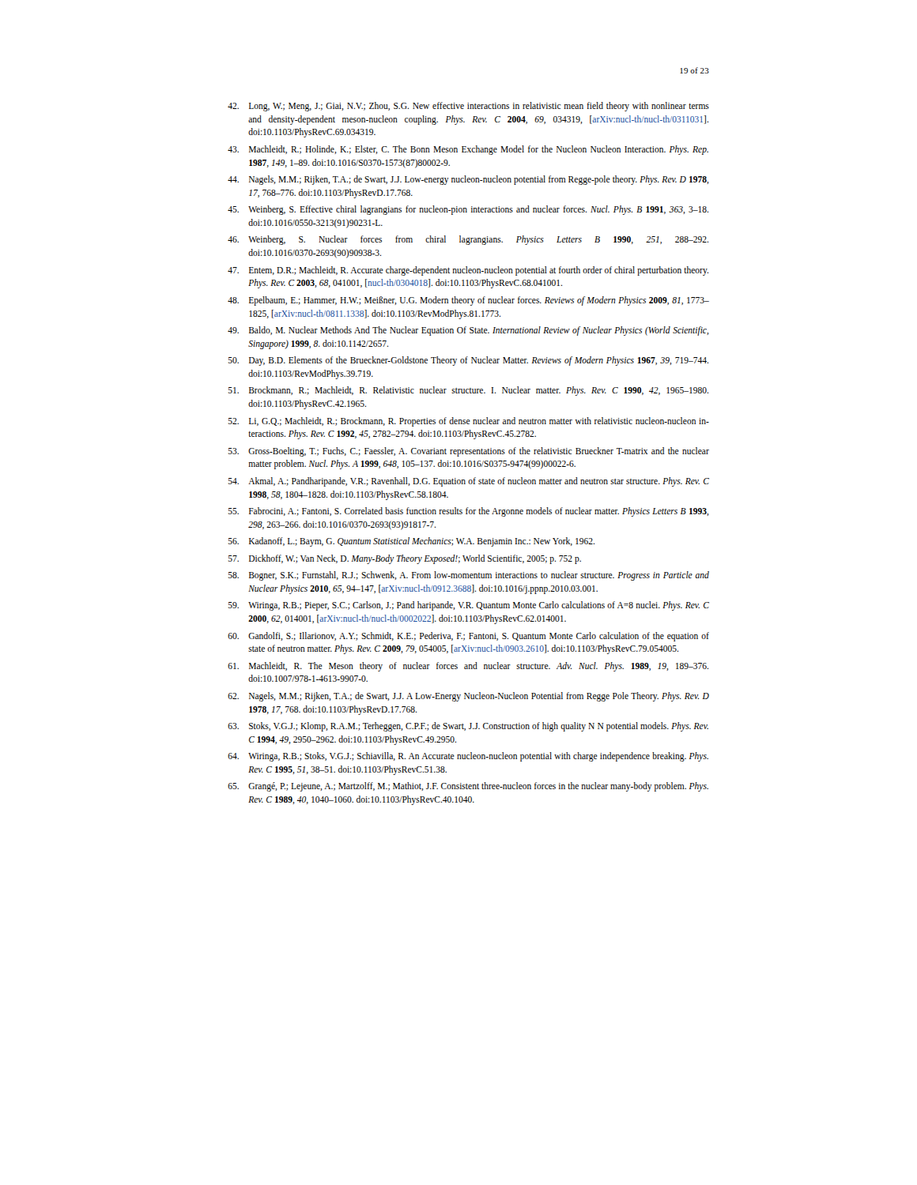19 of 23
42. Long, W.; Meng, J.; Giai, N.V.; Zhou, S.G. New effective interactions in relativistic mean field theory with nonlinear terms and density-dependent meson-nucleon coupling. Phys. Rev. C 2004, 69, 034319, [arXiv:nucl-th/nucl-th/0311031]. doi:10.1103/PhysRevC.69.034319.
43. Machleidt, R.; Holinde, K.; Elster, C. The Bonn Meson Exchange Model for the Nucleon Nucleon Interaction. Phys. Rep. 1987, 149, 1–89. doi:10.1016/S0370-1573(87)80002-9.
44. Nagels, M.M.; Rijken, T.A.; de Swart, J.J. Low-energy nucleon-nucleon potential from Regge-pole theory. Phys. Rev. D 1978, 17, 768–776. doi:10.1103/PhysRevD.17.768.
45. Weinberg, S. Effective chiral lagrangians for nucleon-pion interactions and nuclear forces. Nucl. Phys. B 1991, 363, 3–18. doi:10.1016/0550-3213(91)90231-L.
46. Weinberg, S. Nuclear forces from chiral lagrangians. Physics Letters B 1990, 251, 288–292. doi:10.1016/0370-2693(90)90938-3.
47. Entem, D.R.; Machleidt, R. Accurate charge-dependent nucleon-nucleon potential at fourth order of chiral perturbation theory. Phys. Rev. C 2003, 68, 041001, [nucl-th/0304018]. doi:10.1103/PhysRevC.68.041001.
48. Epelbaum, E.; Hammer, H.W.; Meißner, U.G. Modern theory of nuclear forces. Reviews of Modern Physics 2009, 81, 1773–1825, [arXiv:nucl-th/0811.1338]. doi:10.1103/RevModPhys.81.1773.
49. Baldo, M. Nuclear Methods And The Nuclear Equation Of State. International Review of Nuclear Physics (World Scientific, Singapore) 1999, 8. doi:10.1142/2657.
50. Day, B.D. Elements of the Brueckner-Goldstone Theory of Nuclear Matter. Reviews of Modern Physics 1967, 39, 719–744. doi:10.1103/RevModPhys.39.719.
51. Brockmann, R.; Machleidt, R. Relativistic nuclear structure. I. Nuclear matter. Phys. Rev. C 1990, 42, 1965–1980. doi:10.1103/PhysRevC.42.1965.
52. Li, G.Q.; Machleidt, R.; Brockmann, R. Properties of dense nuclear and neutron matter with relativistic nucleon-nucleon interactions. Phys. Rev. C 1992, 45, 2782–2794. doi:10.1103/PhysRevC.45.2782.
53. Gross-Boelting, T.; Fuchs, C.; Faessler, A. Covariant representations of the relativistic Brueckner T-matrix and the nuclear matter problem. Nucl. Phys. A 1999, 648, 105–137. doi:10.1016/S0375-9474(99)00022-6.
54. Akmal, A.; Pandharipande, V.R.; Ravenhall, D.G. Equation of state of nucleon matter and neutron star structure. Phys. Rev. C 1998, 58, 1804–1828. doi:10.1103/PhysRevC.58.1804.
55. Fabrocini, A.; Fantoni, S. Correlated basis function results for the Argonne models of nuclear matter. Physics Letters B 1993, 298, 263–266. doi:10.1016/0370-2693(93)91817-7.
56. Kadanoff, L.; Baym, G. Quantum Statistical Mechanics; W.A. Benjamin Inc.: New York, 1962.
57. Dickhoff, W.; Van Neck, D. Many-Body Theory Exposed!; World Scientific, 2005; p. 752 p.
58. Bogner, S.K.; Furnstahl, R.J.; Schwenk, A. From low-momentum interactions to nuclear structure. Progress in Particle and Nuclear Physics 2010, 65, 94–147, [arXiv:nucl-th/0912.3688]. doi:10.1016/j.ppnp.2010.03.001.
59. Wiringa, R.B.; Pieper, S.C.; Carlson, J.; Pand haripande, V.R. Quantum Monte Carlo calculations of A=8 nuclei. Phys. Rev. C 2000, 62, 014001, [arXiv:nucl-th/nucl-th/0002022]. doi:10.1103/PhysRevC.62.014001.
60. Gandolfi, S.; Illarionov, A.Y.; Schmidt, K.E.; Pederiva, F.; Fantoni, S. Quantum Monte Carlo calculation of the equation of state of neutron matter. Phys. Rev. C 2009, 79, 054005, [arXiv:nucl-th/0903.2610]. doi:10.1103/PhysRevC.79.054005.
61. Machleidt, R. The Meson theory of nuclear forces and nuclear structure. Adv. Nucl. Phys. 1989, 19, 189–376. doi:10.1007/978-1-4613-9907-0.
62. Nagels, M.M.; Rijken, T.A.; de Swart, J.J. A Low-Energy Nucleon-Nucleon Potential from Regge Pole Theory. Phys. Rev. D 1978, 17, 768. doi:10.1103/PhysRevD.17.768.
63. Stoks, V.G.J.; Klomp, R.A.M.; Terheggen, C.P.F.; de Swart, J.J. Construction of high quality N N potential models. Phys. Rev. C 1994, 49, 2950–2962. doi:10.1103/PhysRevC.49.2950.
64. Wiringa, R.B.; Stoks, V.G.J.; Schiavilla, R. An Accurate nucleon-nucleon potential with charge independence breaking. Phys. Rev. C 1995, 51, 38–51. doi:10.1103/PhysRevC.51.38.
65. Grangé, P.; Lejeune, A.; Martzolff, M.; Mathiot, J.F. Consistent three-nucleon forces in the nuclear many-body problem. Phys. Rev. C 1989, 40, 1040–1060. doi:10.1103/PhysRevC.40.1040.